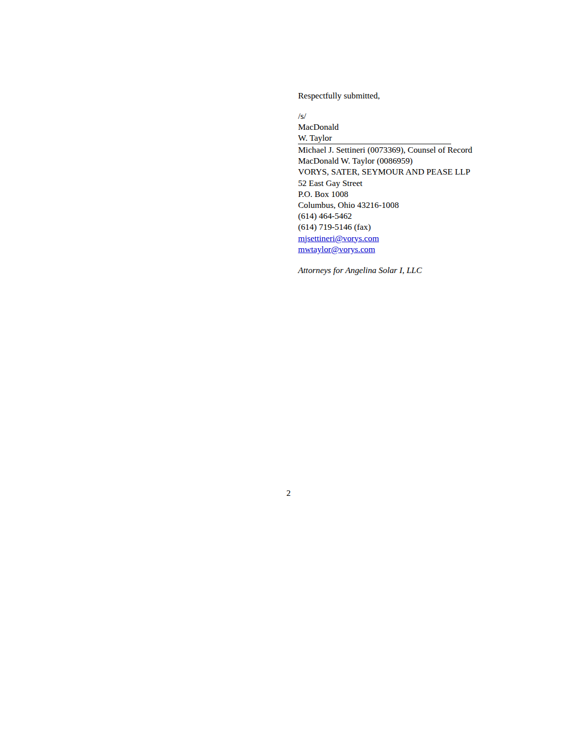Respectfully submitted,
/s/ MacDonald W. Taylor
Michael J. Settineri (0073369), Counsel of Record
MacDonald W. Taylor (0086959)
VORYS, SATER, SEYMOUR AND PEASE LLP
52 East Gay Street
P.O. Box 1008
Columbus, Ohio 43216-1008
(614) 464-5462
(614) 719-5146 (fax)
mjsettineri@vorys.com
mwtaylor@vorys.com
Attorneys for Angelina Solar I, LLC
2